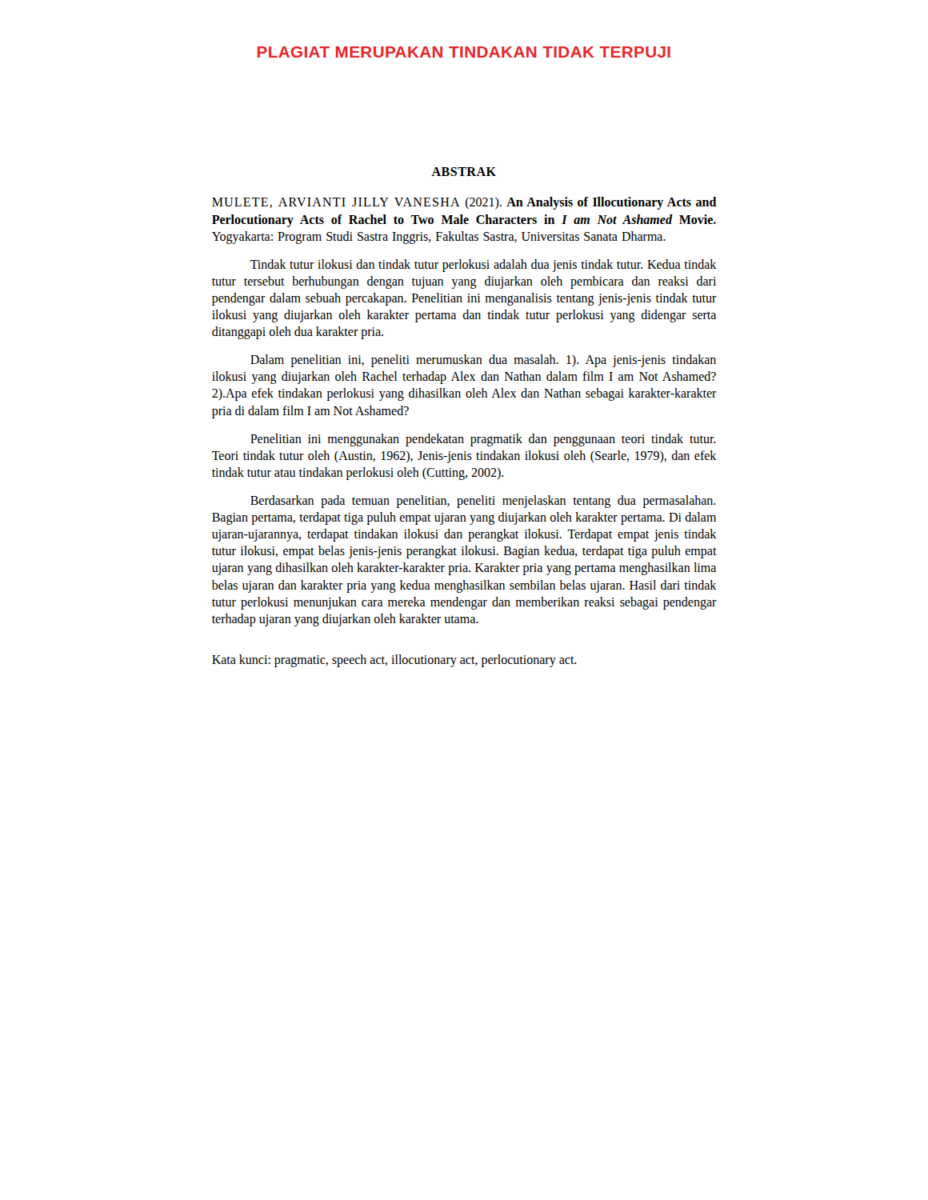PLAGIAT MERUPAKAN TINDAKAN TIDAK TERPUJI
ABSTRAK
MULETE, ARVIANTI JILLY VANESHA (2021). An Analysis of Illocutionary Acts and Perlocutionary Acts of Rachel to Two Male Characters in I am Not Ashamed Movie. Yogyakarta: Program Studi Sastra Inggris, Fakultas Sastra, Universitas Sanata Dharma.
Tindak tutur ilokusi dan tindak tutur perlokusi adalah dua jenis tindak tutur. Kedua tindak tutur tersebut berhubungan dengan tujuan yang diujarkan oleh pembicara dan reaksi dari pendengar dalam sebuah percakapan. Penelitian ini menganalisis tentang jenis-jenis tindak tutur ilokusi yang diujarkan oleh karakter pertama dan tindak tutur perlokusi yang didengar serta ditanggapi oleh dua karakter pria.
Dalam penelitian ini, peneliti merumuskan dua masalah. 1). Apa jenis-jenis tindakan ilokusi yang diujarkan oleh Rachel terhadap Alex dan Nathan dalam film I am Not Ashamed? 2).Apa efek tindakan perlokusi yang dihasilkan oleh Alex dan Nathan sebagai karakter-karakter pria di dalam film I am Not Ashamed?
Penelitian ini menggunakan pendekatan pragmatik dan penggunaan teori tindak tutur. Teori tindak tutur oleh (Austin, 1962), Jenis-jenis tindakan ilokusi oleh (Searle, 1979), dan efek tindak tutur atau tindakan perlokusi oleh (Cutting, 2002).
Berdasarkan pada temuan penelitian, peneliti menjelaskan tentang dua permasalahan. Bagian pertama, terdapat tiga puluh empat ujaran yang diujarkan oleh karakter pertama. Di dalam ujaran-ujarannya, terdapat tindakan ilokusi dan perangkat ilokusi. Terdapat empat jenis tindak tutur ilokusi, empat belas jenis-jenis perangkat ilokusi. Bagian kedua, terdapat tiga puluh empat ujaran yang dihasilkan oleh karakter-karakter pria. Karakter pria yang pertama menghasilkan lima belas ujaran dan karakter pria yang kedua menghasilkan sembilan belas ujaran. Hasil dari tindak tutur perlokusi menunjukan cara mereka mendengar dan memberikan reaksi sebagai pendengar terhadap ujaran yang diujarkan oleh karakter utama.
Kata kunci: pragmatic, speech act, illocutionary act, perlocutionary act.